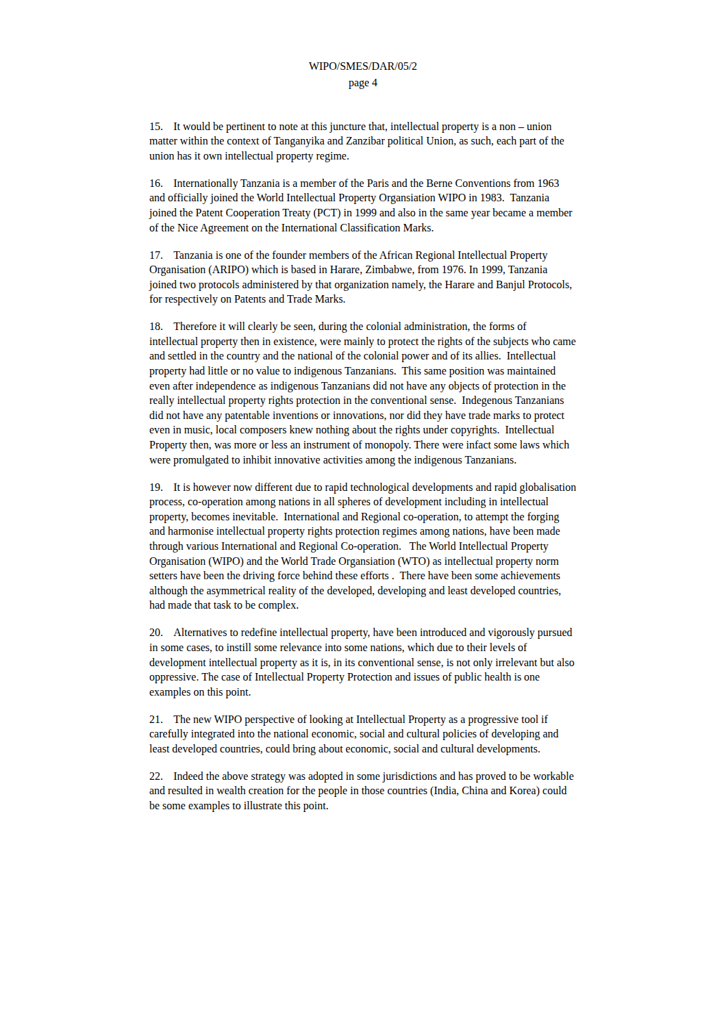WIPO/SMES/DAR/05/2
page 4
15. It would be pertinent to note at this juncture that, intellectual property is a non – union matter within the context of Tanganyika and Zanzibar political Union, as such, each part of the union has it own intellectual property regime.
16. Internationally Tanzania is a member of the Paris and the Berne Conventions from 1963 and officially joined the World Intellectual Property Organsiation WIPO in 1983. Tanzania joined the Patent Cooperation Treaty (PCT) in 1999 and also in the same year became a member of the Nice Agreement on the International Classification Marks.
17. Tanzania is one of the founder members of the African Regional Intellectual Property Organisation (ARIPO) which is based in Harare, Zimbabwe, from 1976. In 1999, Tanzania joined two protocols administered by that organization namely, the Harare and Banjul Protocols, for respectively on Patents and Trade Marks.
18. Therefore it will clearly be seen, during the colonial administration, the forms of intellectual property then in existence, were mainly to protect the rights of the subjects who came and settled in the country and the national of the colonial power and of its allies. Intellectual property had little or no value to indigenous Tanzanians. This same position was maintained even after independence as indigenous Tanzanians did not have any objects of protection in the really intellectual property rights protection in the conventional sense. Indegenous Tanzanians did not have any patentable inventions or innovations, nor did they have trade marks to protect even in music, local composers knew nothing about the rights under copyrights. Intellectual Property then, was more or less an instrument of monopoly. There were infact some laws which were promulgated to inhibit innovative activities among the indigenous Tanzanians.
19. It is however now different due to rapid technological developments and rapid globalisation process, co-operation among nations in all spheres of development including in intellectual property, becomes inevitable. International and Regional co-operation, to attempt the forging and harmonise intellectual property rights protection regimes among nations, have been made through various International and Regional Co-operation. The World Intellectual Property Organisation (WIPO) and the World Trade Organsiation (WTO) as intellectual property norm setters have been the driving force behind these efforts . There have been some achievements although the asymmetrical reality of the developed, developing and least developed countries, had made that task to be complex.
20. Alternatives to redefine intellectual property, have been introduced and vigorously pursued in some cases, to instill some relevance into some nations, which due to their levels of development intellectual property as it is, in its conventional sense, is not only irrelevant but also oppressive. The case of Intellectual Property Protection and issues of public health is one examples on this point.
21. The new WIPO perspective of looking at Intellectual Property as a progressive tool if carefully integrated into the national economic, social and cultural policies of developing and least developed countries, could bring about economic, social and cultural developments.
22. Indeed the above strategy was adopted in some jurisdictions and has proved to be workable and resulted in wealth creation for the people in those countries (India, China and Korea) could be some examples to illustrate this point.